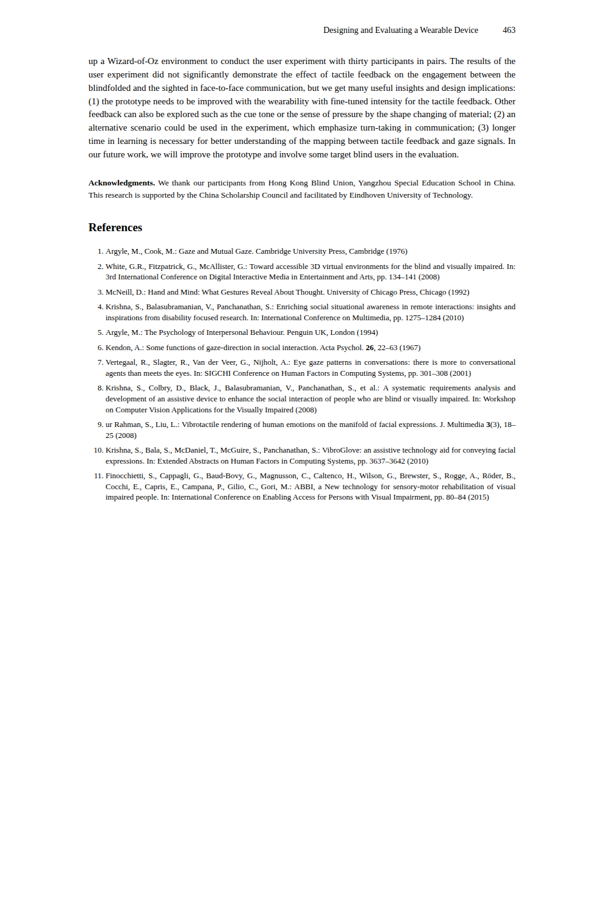Designing and Evaluating a Wearable Device 463
up a Wizard-of-Oz environment to conduct the user experiment with thirty participants in pairs. The results of the user experiment did not significantly demonstrate the effect of tactile feedback on the engagement between the blindfolded and the sighted in face-to-face communication, but we get many useful insights and design implications: (1) the prototype needs to be improved with the wearability with fine-tuned intensity for the tactile feedback. Other feedback can also be explored such as the cue tone or the sense of pressure by the shape changing of material; (2) an alternative scenario could be used in the experiment, which emphasize turn-taking in communication; (3) longer time in learning is necessary for better understanding of the mapping between tactile feedback and gaze signals. In our future work, we will improve the prototype and involve some target blind users in the evaluation.
Acknowledgments. We thank our participants from Hong Kong Blind Union, Yangzhou Special Education School in China. This research is supported by the China Scholarship Council and facilitated by Eindhoven University of Technology.
References
Argyle, M., Cook, M.: Gaze and Mutual Gaze. Cambridge University Press, Cambridge (1976)
White, G.R., Fitzpatrick, G., McAllister, G.: Toward accessible 3D virtual environments for the blind and visually impaired. In: 3rd International Conference on Digital Interactive Media in Entertainment and Arts, pp. 134–141 (2008)
McNeill, D.: Hand and Mind: What Gestures Reveal About Thought. University of Chicago Press, Chicago (1992)
Krishna, S., Balasubramanian, V., Panchanathan, S.: Enriching social situational awareness in remote interactions: insights and inspirations from disability focused research. In: International Conference on Multimedia, pp. 1275–1284 (2010)
Argyle, M.: The Psychology of Interpersonal Behaviour. Penguin UK, London (1994)
Kendon, A.: Some functions of gaze-direction in social interaction. Acta Psychol. 26, 22–63 (1967)
Vertegaal, R., Slagter, R., Van der Veer, G., Nijholt, A.: Eye gaze patterns in conversations: there is more to conversational agents than meets the eyes. In: SIGCHI Conference on Human Factors in Computing Systems, pp. 301–308 (2001)
Krishna, S., Colbry, D., Black, J., Balasubramanian, V., Panchanathan, S., et al.: A systematic requirements analysis and development of an assistive device to enhance the social interaction of people who are blind or visually impaired. In: Workshop on Computer Vision Applications for the Visually Impaired (2008)
ur Rahman, S., Liu, L.: Vibrotactile rendering of human emotions on the manifold of facial expressions. J. Multimedia 3(3), 18–25 (2008)
Krishna, S., Bala, S., McDaniel, T., McGuire, S., Panchanathan, S.: VibroGlove: an assistive technology aid for conveying facial expressions. In: Extended Abstracts on Human Factors in Computing Systems, pp. 3637–3642 (2010)
Finocchietti, S., Cappagli, G., Baud-Bovy, G., Magnusson, C., Caltenco, H., Wilson, G., Brewster, S., Rogge, A., Röder, B., Cocchi, E., Capris, E., Campana, P., Gilio, C., Gori, M.: ABBI, a New technology for sensory-motor rehabilitation of visual impaired people. In: International Conference on Enabling Access for Persons with Visual Impairment, pp. 80–84 (2015)